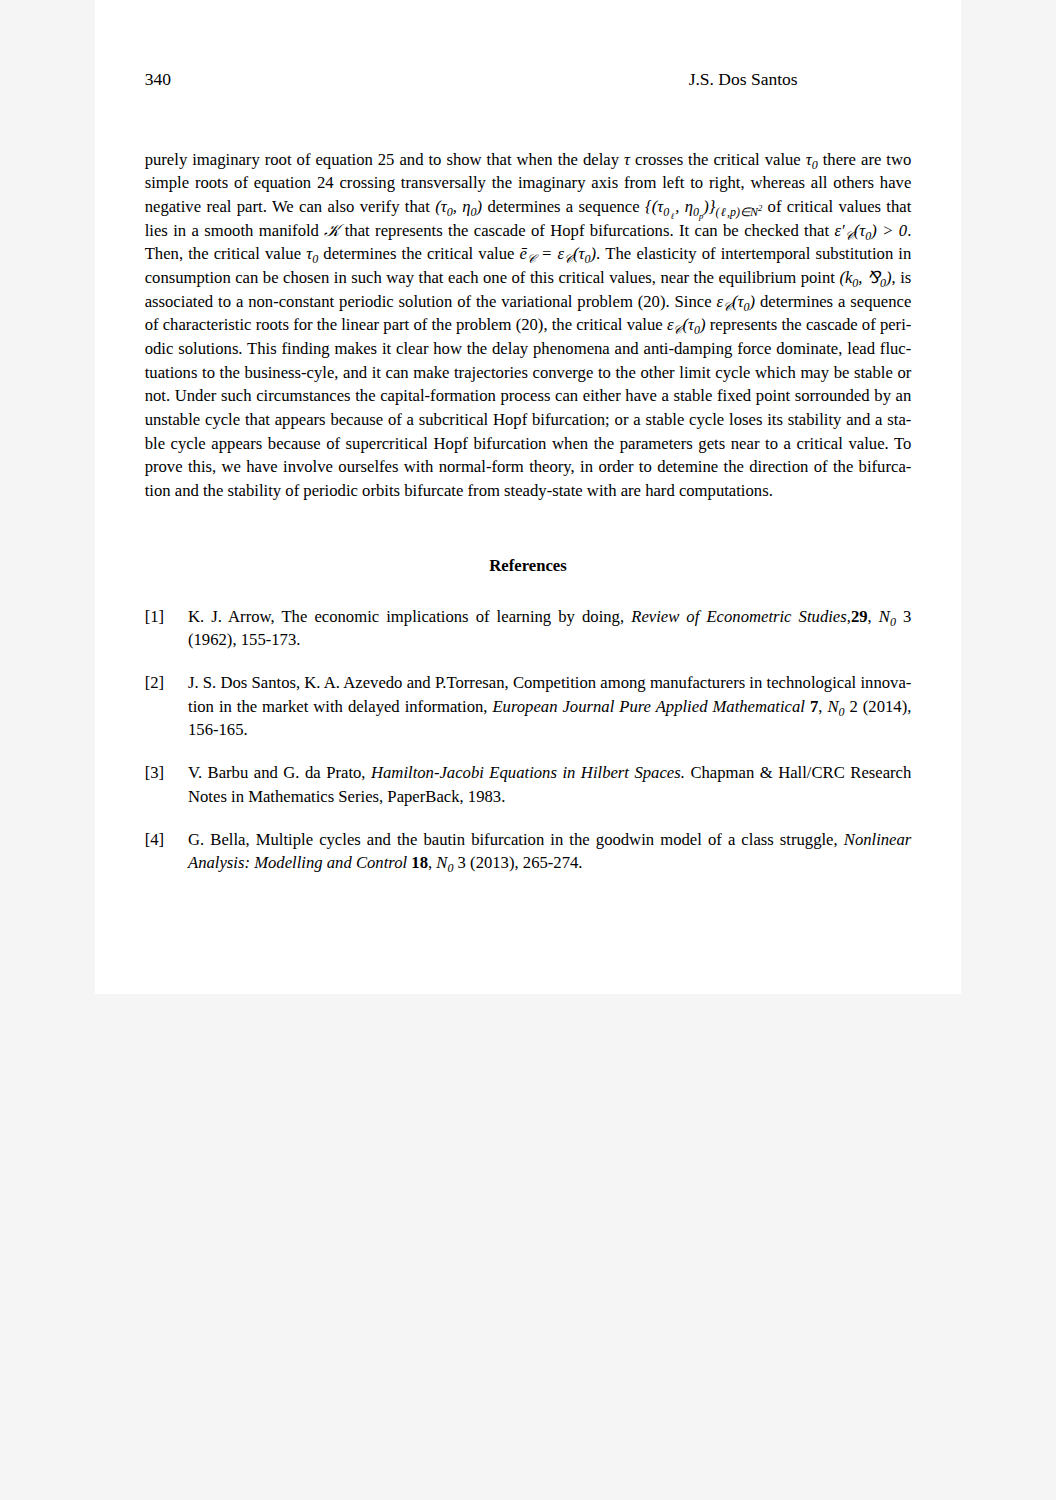340 J.S. Dos Santos
purely imaginary root of equation 25 and to show that when the delay τ crosses the critical value τ0 there are two simple roots of equation 24 crossing transversally the imaginary axis from left to right, whereas all others have negative real part. We can also verify that (τ0, η0) determines a sequence {(τ0ℓ, η0p)}(ℓ,p)∈N2 of critical values that lies in a smooth manifold 𝒦 that represents the cascade of Hopf bifurcations. It can be checked that ε′𝒞(τ0) > 0. Then, the critical value τ0 determines the critical value ē𝒞 = ε𝒞(τ0). The elasticity of intertemporal substitution in consumption can be chosen in such way that each one of this critical values, near the equilibrium point (k0, ⅋0), is associated to a non-constant periodic solution of the variational problem (20). Since ε𝒞(τ0) determines a sequence of characteristic roots for the linear part of the problem (20), the critical value ε𝒞(τ0) represents the cascade of periodic solutions. This finding makes it clear how the delay phenomena and anti-damping force dominate, lead fluctuations to the business-cyle, and it can make trajectories converge to the other limit cycle which may be stable or not. Under such circumstances the capital-formation process can either have a stable fixed point sorrounded by an unstable cycle that appears because of a subcritical Hopf bifurcation; or a stable cycle loses its stability and a stable cycle appears because of supercritical Hopf bifurcation when the parameters gets near to a critical value. To prove this, we have involve ourselfes with normal-form theory, in order to detemine the direction of the bifurcation and the stability of periodic orbits bifurcate from steady-state with are hard computations.
References
[1] K. J. Arrow, The economic implications of learning by doing, Review of Econometric Studies,29, N0 3 (1962), 155-173.
[2] J. S. Dos Santos, K. A. Azevedo and P.Torresan, Competition among manufacturers in technological innovation in the market with delayed information, European Journal Pure Applied Mathematical 7, N0 2 (2014), 156-165.
[3] V. Barbu and G. da Prato, Hamilton-Jacobi Equations in Hilbert Spaces. Chapman & Hall/CRC Research Notes in Mathematics Series, PaperBack, 1983.
[4] G. Bella, Multiple cycles and the bautin bifurcation in the goodwin model of a class struggle, Nonlinear Analysis: Modelling and Control 18, N0 3 (2013), 265-274.